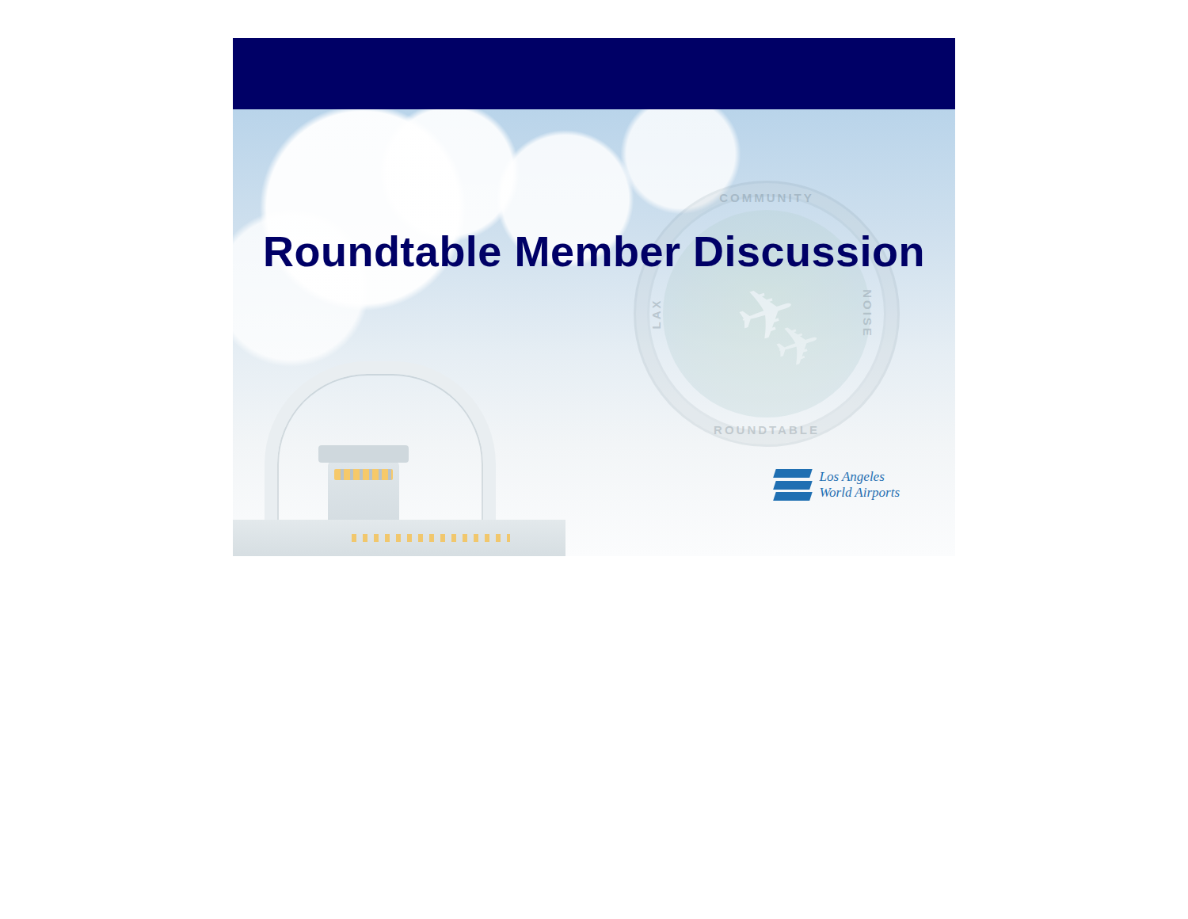COMMUNITY NOISE ROUNDTABLE LAX
✈
✈
Los Angeles
World Airports
Roundtable Member Discussion